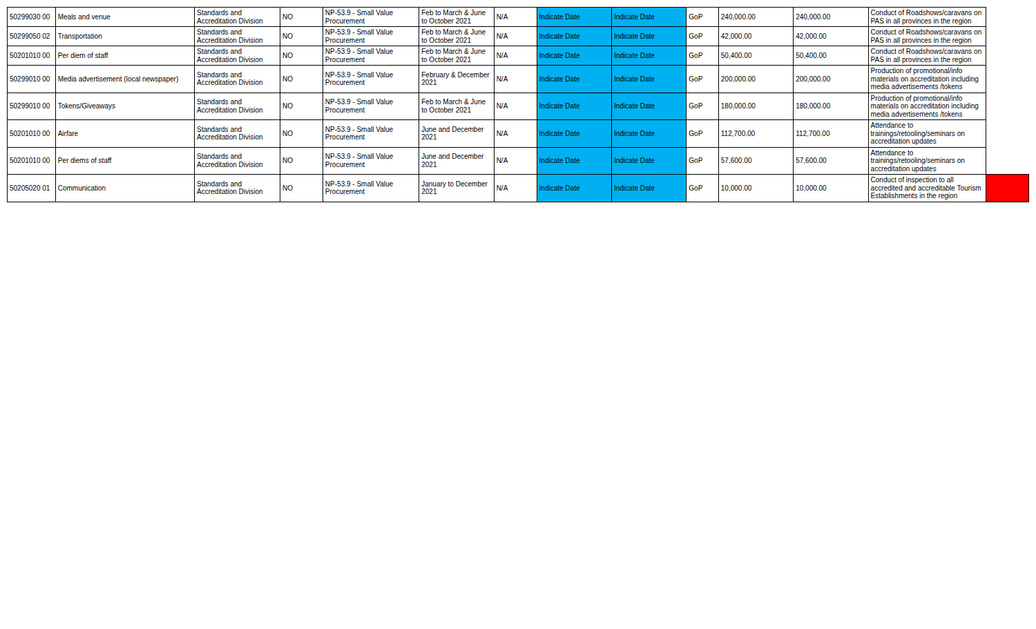| 50299030 00 | Meals and venue | Standards and Accreditation Division | NO | NP-53.9 - Small Value Procurement | Feb to March & June to October 2021 | N/A | Indicate Date | Indicate Date | GoP | 240,000.00 | 240,000.00 | Conduct of Roadshows/caravans on PAS in all provinces in the region | |
| 50299050 02 | Transportation | Standards and Accreditation Division | NO | NP-53.9 - Small Value Procurement | Feb to March & June to October 2021 | N/A | Indicate Date | Indicate Date | GoP | 42,000.00 | 42,000.00 | Conduct of Roadshows/caravans on PAS in all provinces in the region | |
| 50201010 00 | Per diem of staff | Standards and Accreditation Division | NO | NP-53.9 - Small Value Procurement | Feb to March & June to October 2021 | N/A | Indicate Date | Indicate Date | GoP | 50,400.00 | 50,400.00 | Conduct of Roadshows/caravans on PAS in all provinces in the region | |
| 50299010 00 | Media advertisement (local newspaper) | Standards and Accreditation Division | NO | NP-53.9 - Small Value Procurement | February & December 2021 | N/A | Indicate Date | Indicate Date | GoP | 200,000.00 | 200,000.00 | Production of promotional/info materials on accreditation including media advertisements /tokens | |
| 50299010 00 | Tokens/Giveaways | Standards and Accreditation Division | NO | NP-53.9 - Small Value Procurement | Feb to March & June to October 2021 | N/A | Indicate Date | Indicate Date | GoP | 180,000.00 | 180,000.00 | Production of promotional/info materials on accreditation including media advertisements /tokens | |
| 50201010 00 | Airfare | Standards and Accreditation Division | NO | NP-53.9 - Small Value Procurement | June and December 2021 | N/A | Indicate Date | Indicate Date | GoP | 112,700.00 | 112,700.00 | Attendance to trainings/retooling/seminars on accreditation updates | |
| 50201010 00 | Per diems of staff | Standards and Accreditation Division | NO | NP-53.9 - Small Value Procurement | June and December 2021 | N/A | Indicate Date | Indicate Date | GoP | 57,600.00 | 57,600.00 | Attendance to trainings/retooling/seminars on accreditation updates | |
| 50205020 01 | Communication | Standards and Accreditation Division | NO | NP-53.9 - Small Value Procurement | January to December 2021 | N/A | Indicate Date | Indicate Date | GoP | 10,000.00 | 10,000.00 | Conduct of inspection to all accredited and accreditable Tourism Establishments in the region | |